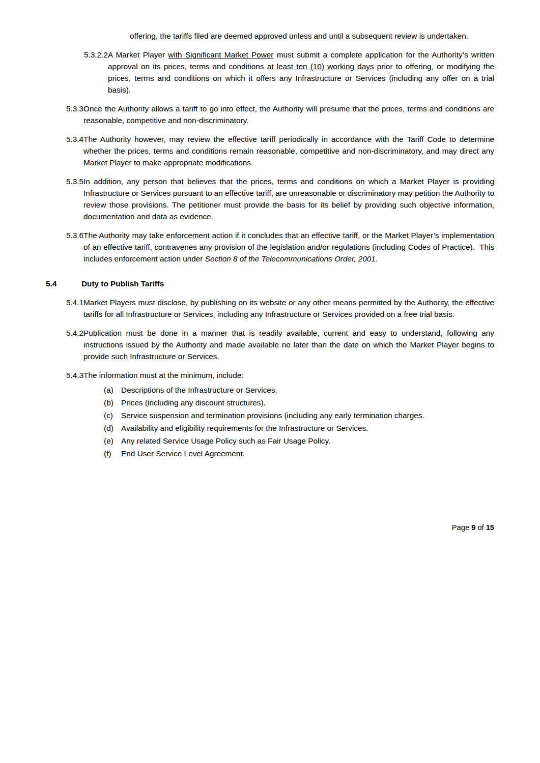offering, the tariffs filed are deemed approved unless and until a subsequent review is undertaken.
5.3.2.2
A Market Player with Significant Market Power must submit a complete application for the Authority’s written approval on its prices, terms and conditions at least ten (10) working days prior to offering, or modifying the prices, terms and conditions on which it offers any Infrastructure or Services (including any offer on a trial basis).
5.3.3
Once the Authority allows a tariff to go into effect, the Authority will presume that the prices, terms and conditions are reasonable, competitive and non-discriminatory.
5.3.4
The Authority however, may review the effective tariff periodically in accordance with the Tariff Code to determine whether the prices, terms and conditions remain reasonable, competitive and non-discriminatory, and may direct any Market Player to make appropriate modifications.
5.3.5
In addition, any person that believes that the prices, terms and conditions on which a Market Player is providing Infrastructure or Services pursuant to an effective tariff, are unreasonable or discriminatory may petition the Authority to review those provisions. The petitioner must provide the basis for its belief by providing such objective information, documentation and data as evidence.
5.3.6
The Authority may take enforcement action if it concludes that an effective tariff, or the Market Player’s implementation of an effective tariff, contravenes any provision of the legislation and/or regulations (including Codes of Practice). This includes enforcement action under Section 8 of the Telecommunications Order, 2001.
5.4
Duty to Publish Tariffs
5.4.1
Market Players must disclose, by publishing on its website or any other means permitted by the Authority, the effective tariffs for all Infrastructure or Services, including any Infrastructure or Services provided on a free trial basis.
5.4.2
Publication must be done in a manner that is readily available, current and easy to understand, following any instructions issued by the Authority and made available no later than the date on which the Market Player begins to provide such Infrastructure or Services.
5.4.3
The information must at the minimum, include:
(a) Descriptions of the Infrastructure or Services.
(b) Prices (including any discount structures).
(c) Service suspension and termination provisions (including any early termination charges.
(d) Availability and eligibility requirements for the Infrastructure or Services.
(e) Any related Service Usage Policy such as Fair Usage Policy.
(f) End User Service Level Agreement.
Page 9 of 15